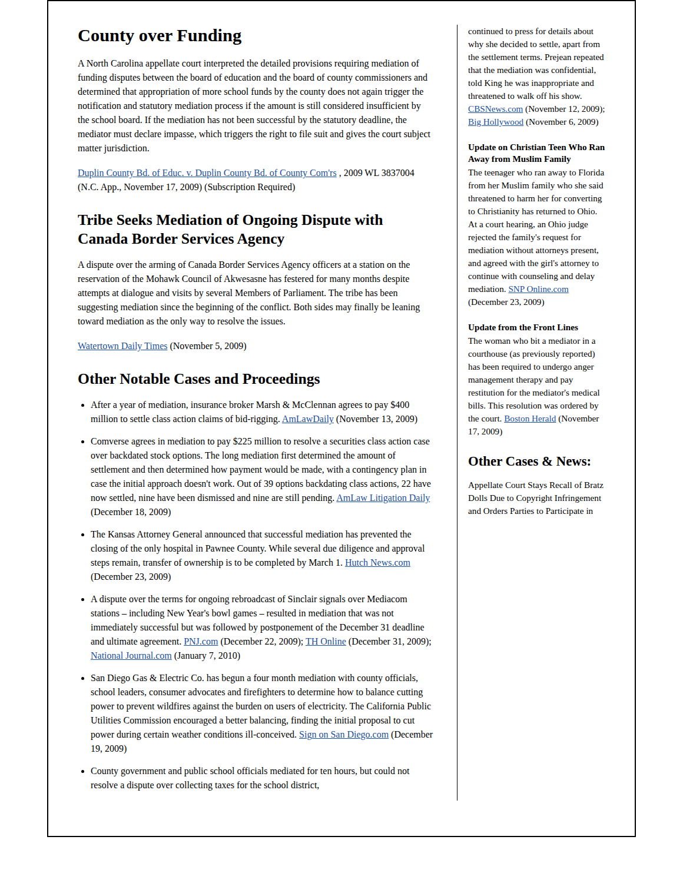County over Funding
A North Carolina appellate court interpreted the detailed provisions requiring mediation of funding disputes between the board of education and the board of county commissioners and determined that appropriation of more school funds by the county does not again trigger the notification and statutory mediation process if the amount is still considered insufficient by the school board. If the mediation has not been successful by the statutory deadline, the mediator must declare impasse, which triggers the right to file suit and gives the court subject matter jurisdiction.
Duplin County Bd. of Educ. v. Duplin County Bd. of County Com'rs , 2009 WL 3837004 (N.C. App., November 17, 2009) (Subscription Required)
Tribe Seeks Mediation of Ongoing Dispute with Canada Border Services Agency
A dispute over the arming of Canada Border Services Agency officers at a station on the reservation of the Mohawk Council of Akwesasne has festered for many months despite attempts at dialogue and visits by several Members of Parliament. The tribe has been suggesting mediation since the beginning of the conflict. Both sides may finally be leaning toward mediation as the only way to resolve the issues.
Watertown Daily Times (November 5, 2009)
Other Notable Cases and Proceedings
After a year of mediation, insurance broker Marsh & McClennan agrees to pay $400 million to settle class action claims of bid-rigging. AmLawDaily (November 13, 2009)
Comverse agrees in mediation to pay $225 million to resolve a securities class action case over backdated stock options. The long mediation first determined the amount of settlement and then determined how payment would be made, with a contingency plan in case the initial approach doesn't work. Out of 39 options backdating class actions, 22 have now settled, nine have been dismissed and nine are still pending. AmLaw Litigation Daily (December 18, 2009)
The Kansas Attorney General announced that successful mediation has prevented the closing of the only hospital in Pawnee County. While several due diligence and approval steps remain, transfer of ownership is to be completed by March 1. Hutch News.com (December 23, 2009)
A dispute over the terms for ongoing rebroadcast of Sinclair signals over Mediacom stations – including New Year's bowl games – resulted in mediation that was not immediately successful but was followed by postponement of the December 31 deadline and ultimate agreement. PNJ.com (December 22, 2009); TH Online (December 31, 2009); National Journal.com (January 7, 2010)
San Diego Gas & Electric Co. has begun a four month mediation with county officials, school leaders, consumer advocates and firefighters to determine how to balance cutting power to prevent wildfires against the burden on users of electricity. The California Public Utilities Commission encouraged a better balancing, finding the initial proposal to cut power during certain weather conditions ill-conceived. Sign on San Diego.com (December 19, 2009)
County government and public school officials mediated for ten hours, but could not resolve a dispute over collecting taxes for the school district,
continued to press for details about why she decided to settle, apart from the settlement terms. Prejean repeated that the mediation was confidential, told King he was inappropriate and threatened to walk off his show. CBSNews.com (November 12, 2009); Big Hollywood (November 6, 2009)
Update on Christian Teen Who Ran Away from Muslim Family
The teenager who ran away to Florida from her Muslim family who she said threatened to harm her for converting to Christianity has returned to Ohio. At a court hearing, an Ohio judge rejected the family's request for mediation without attorneys present, and agreed with the girl's attorney to continue with counseling and delay mediation. SNP Online.com (December 23, 2009)
Update from the Front Lines
The woman who bit a mediator in a courthouse (as previously reported) has been required to undergo anger management therapy and pay restitution for the mediator's medical bills. This resolution was ordered by the court. Boston Herald (November 17, 2009)
Other Cases & News:
Appellate Court Stays Recall of Bratz Dolls Due to Copyright Infringement and Orders Parties to Participate in